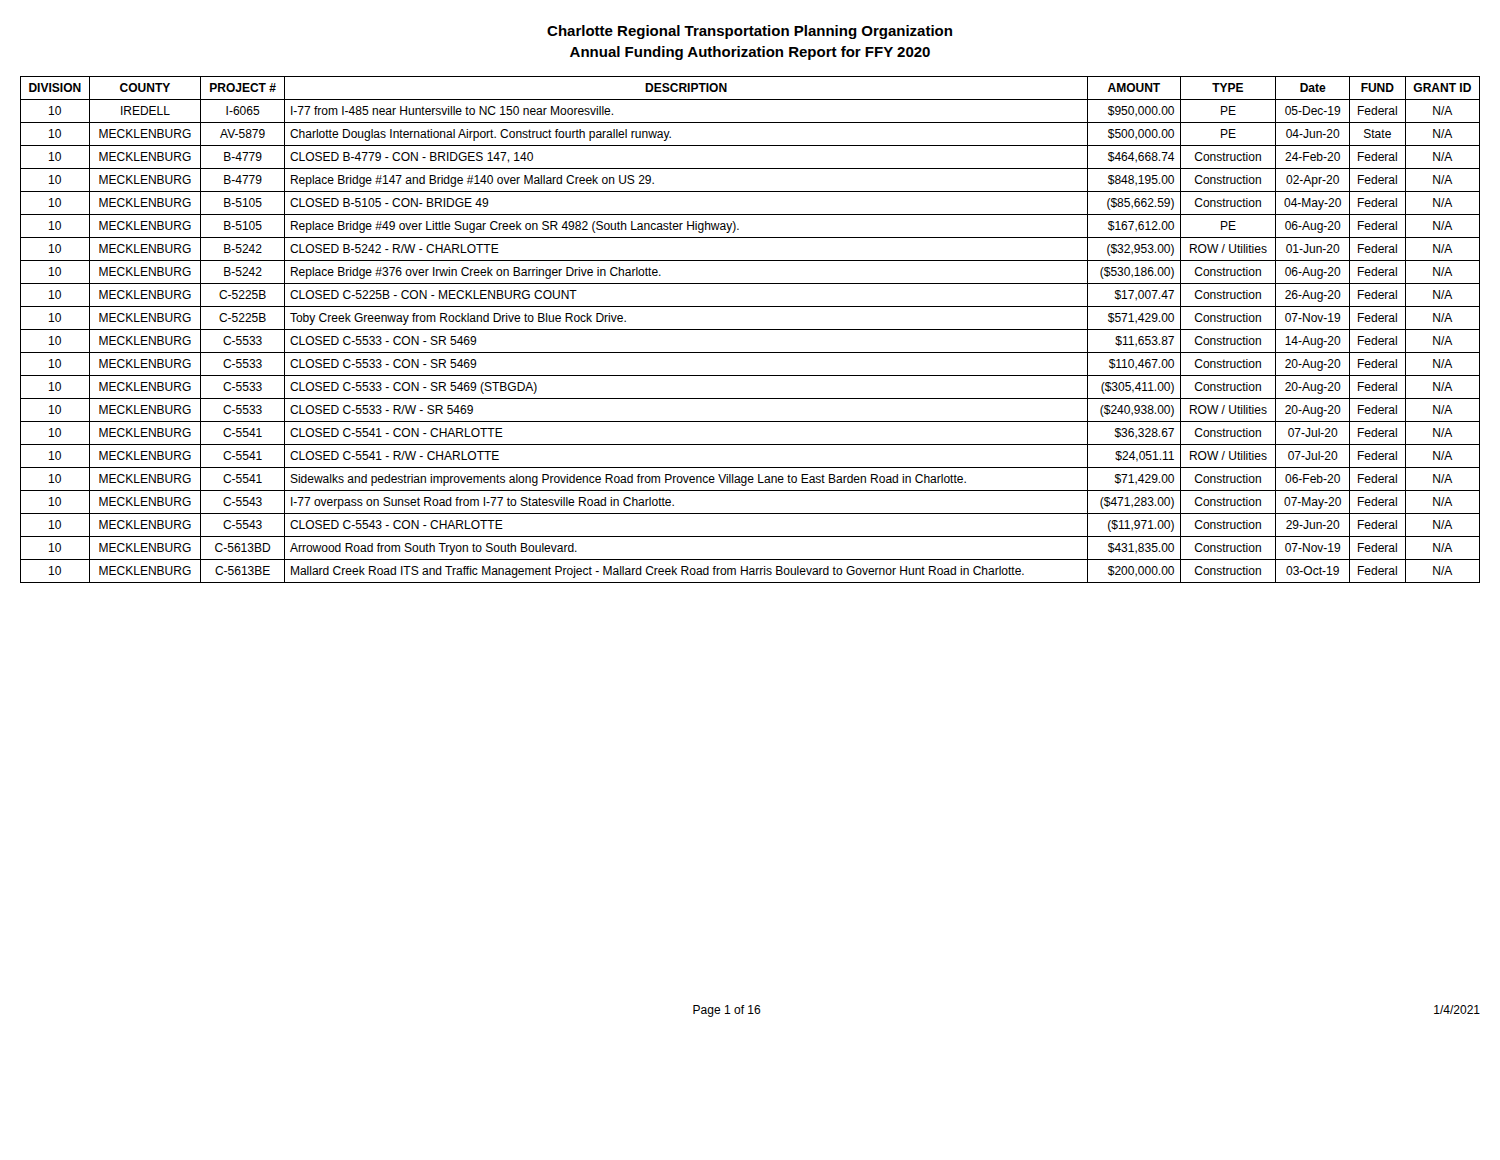Charlotte Regional Transportation Planning Organization
Annual Funding Authorization Report for FFY 2020
| DIVISION | COUNTY | PROJECT # | DESCRIPTION | AMOUNT | TYPE | Date | FUND | GRANT ID |
| --- | --- | --- | --- | --- | --- | --- | --- | --- |
| 10 | IREDELL | I-6065 | I-77 from I-485 near Huntersville to NC 150 near Mooresville. | $950,000.00 | PE | 05-Dec-19 | Federal | N/A |
| 10 | MECKLENBURG | AV-5879 | Charlotte Douglas International Airport. Construct fourth parallel runway. | $500,000.00 | PE | 04-Jun-20 | State | N/A |
| 10 | MECKLENBURG | B-4779 | CLOSED B-4779 - CON - BRIDGES 147, 140 | $464,668.74 | Construction | 24-Feb-20 | Federal | N/A |
| 10 | MECKLENBURG | B-4779 | Replace Bridge #147 and Bridge #140 over Mallard Creek on US 29. | $848,195.00 | Construction | 02-Apr-20 | Federal | N/A |
| 10 | MECKLENBURG | B-5105 | CLOSED B-5105 - CON- BRIDGE 49 | ($85,662.59) | Construction | 04-May-20 | Federal | N/A |
| 10 | MECKLENBURG | B-5105 | Replace Bridge #49 over Little Sugar Creek on SR 4982 (South Lancaster Highway). | $167,612.00 | PE | 06-Aug-20 | Federal | N/A |
| 10 | MECKLENBURG | B-5242 | CLOSED B-5242 - R/W - CHARLOTTE | ($32,953.00) | ROW / Utilities | 01-Jun-20 | Federal | N/A |
| 10 | MECKLENBURG | B-5242 | Replace Bridge #376 over Irwin Creek on Barringer Drive in Charlotte. | ($530,186.00) | Construction | 06-Aug-20 | Federal | N/A |
| 10 | MECKLENBURG | C-5225B | CLOSED C-5225B - CON - MECKLENBURG COUNT | $17,007.47 | Construction | 26-Aug-20 | Federal | N/A |
| 10 | MECKLENBURG | C-5225B | Toby Creek Greenway from Rockland Drive to Blue Rock Drive. | $571,429.00 | Construction | 07-Nov-19 | Federal | N/A |
| 10 | MECKLENBURG | C-5533 | CLOSED C-5533 - CON - SR 5469 | $11,653.87 | Construction | 14-Aug-20 | Federal | N/A |
| 10 | MECKLENBURG | C-5533 | CLOSED C-5533 - CON - SR 5469 | $110,467.00 | Construction | 20-Aug-20 | Federal | N/A |
| 10 | MECKLENBURG | C-5533 | CLOSED C-5533 - CON - SR 5469 (STBGDA) | ($305,411.00) | Construction | 20-Aug-20 | Federal | N/A |
| 10 | MECKLENBURG | C-5533 | CLOSED C-5533 - R/W - SR 5469 | ($240,938.00) | ROW / Utilities | 20-Aug-20 | Federal | N/A |
| 10 | MECKLENBURG | C-5541 | CLOSED C-5541 - CON - CHARLOTTE | $36,328.67 | Construction | 07-Jul-20 | Federal | N/A |
| 10 | MECKLENBURG | C-5541 | CLOSED C-5541 - R/W - CHARLOTTE | $24,051.11 | ROW / Utilities | 07-Jul-20 | Federal | N/A |
| 10 | MECKLENBURG | C-5541 | Sidewalks and pedestrian improvements along Providence Road from Provence Village Lane to East Barden Road in Charlotte. | $71,429.00 | Construction | 06-Feb-20 | Federal | N/A |
| 10 | MECKLENBURG | C-5543 | I-77 overpass on Sunset Road from I-77 to Statesville Road in Charlotte. | ($471,283.00) | Construction | 07-May-20 | Federal | N/A |
| 10 | MECKLENBURG | C-5543 | CLOSED C-5543 - CON - CHARLOTTE | ($11,971.00) | Construction | 29-Jun-20 | Federal | N/A |
| 10 | MECKLENBURG | C-5613BD | Arrowood Road from South Tryon to South Boulevard. | $431,835.00 | Construction | 07-Nov-19 | Federal | N/A |
| 10 | MECKLENBURG | C-5613BE | Mallard Creek Road ITS and Traffic Management Project - Mallard Creek Road from Harris Boulevard to Governor Hunt Road in Charlotte. | $200,000.00 | Construction | 03-Oct-19 | Federal | N/A |
Page 1 of 16 1/4/2021